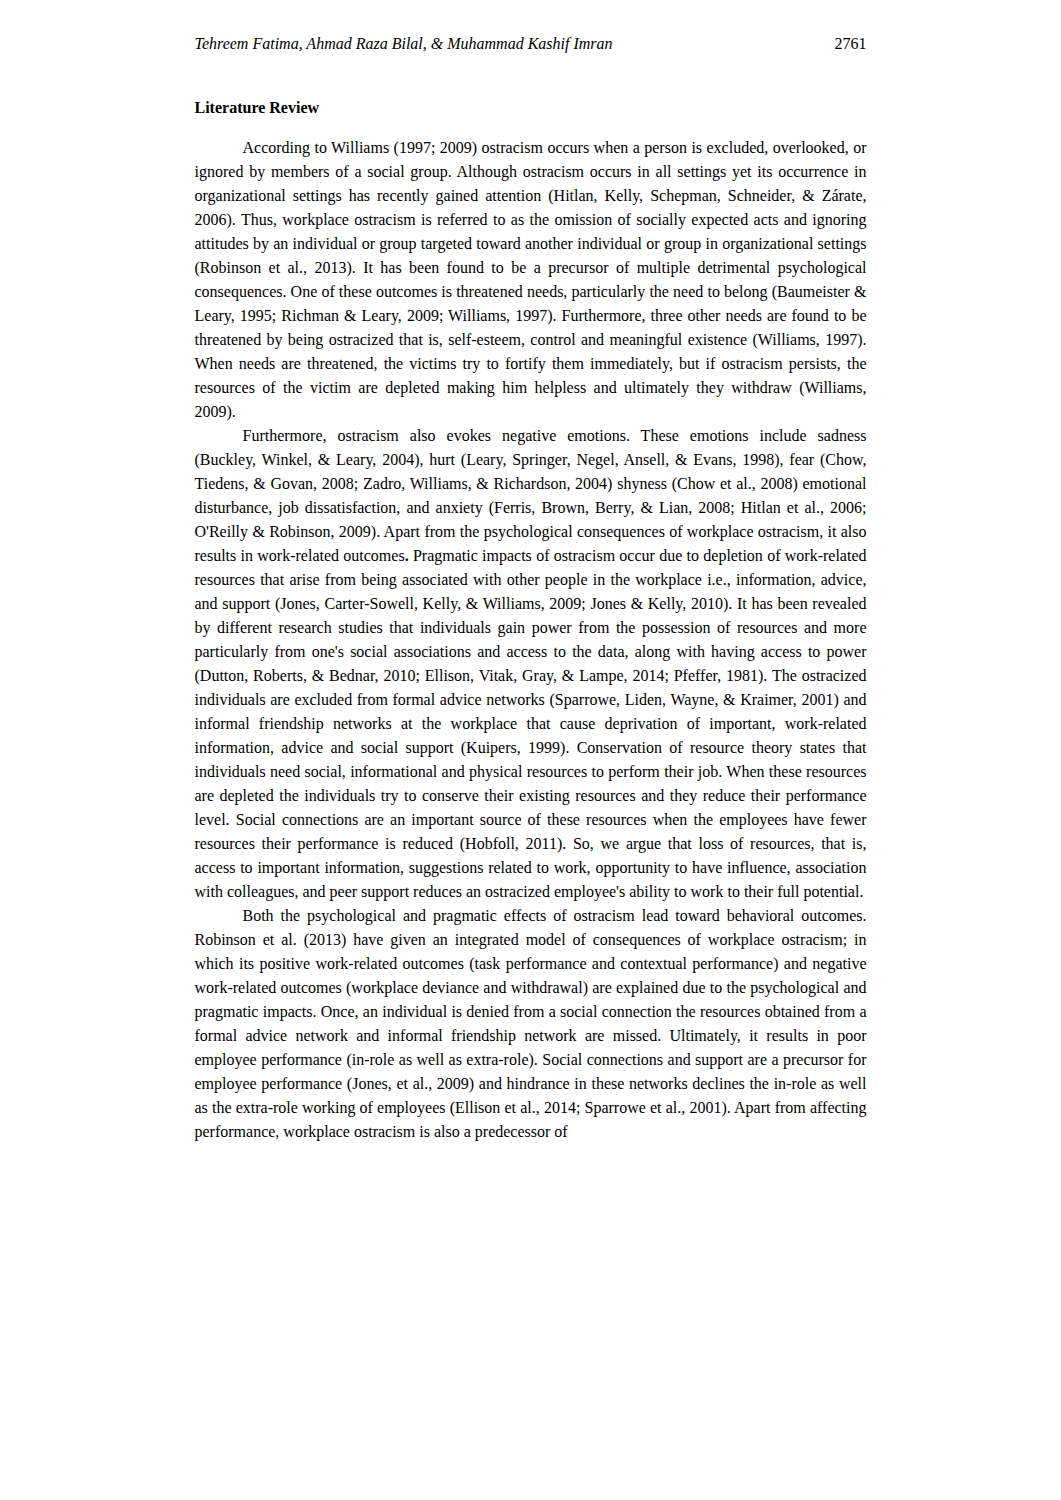Tehreem Fatima, Ahmad Raza Bilal, & Muhammad Kashif Imran 2761
Literature Review
According to Williams (1997; 2009) ostracism occurs when a person is excluded, overlooked, or ignored by members of a social group. Although ostracism occurs in all settings yet its occurrence in organizational settings has recently gained attention (Hitlan, Kelly, Schepman, Schneider, & Zárate, 2006). Thus, workplace ostracism is referred to as the omission of socially expected acts and ignoring attitudes by an individual or group targeted toward another individual or group in organizational settings (Robinson et al., 2013). It has been found to be a precursor of multiple detrimental psychological consequences. One of these outcomes is threatened needs, particularly the need to belong (Baumeister & Leary, 1995; Richman & Leary, 2009; Williams, 1997). Furthermore, three other needs are found to be threatened by being ostracized that is, self-esteem, control and meaningful existence (Williams, 1997). When needs are threatened, the victims try to fortify them immediately, but if ostracism persists, the resources of the victim are depleted making him helpless and ultimately they withdraw (Williams, 2009).
Furthermore, ostracism also evokes negative emotions. These emotions include sadness (Buckley, Winkel, & Leary, 2004), hurt (Leary, Springer, Negel, Ansell, & Evans, 1998), fear (Chow, Tiedens, & Govan, 2008; Zadro, Williams, & Richardson, 2004) shyness (Chow et al., 2008) emotional disturbance, job dissatisfaction, and anxiety (Ferris, Brown, Berry, & Lian, 2008; Hitlan et al., 2006; O'Reilly & Robinson, 2009). Apart from the psychological consequences of workplace ostracism, it also results in work-related outcomes. Pragmatic impacts of ostracism occur due to depletion of work-related resources that arise from being associated with other people in the workplace i.e., information, advice, and support (Jones, Carter-Sowell, Kelly, & Williams, 2009; Jones & Kelly, 2010). It has been revealed by different research studies that individuals gain power from the possession of resources and more particularly from one's social associations and access to the data, along with having access to power (Dutton, Roberts, & Bednar, 2010; Ellison, Vitak, Gray, & Lampe, 2014; Pfeffer, 1981). The ostracized individuals are excluded from formal advice networks (Sparrowe, Liden, Wayne, & Kraimer, 2001) and informal friendship networks at the workplace that cause deprivation of important, work-related information, advice and social support (Kuipers, 1999). Conservation of resource theory states that individuals need social, informational and physical resources to perform their job. When these resources are depleted the individuals try to conserve their existing resources and they reduce their performance level. Social connections are an important source of these resources when the employees have fewer resources their performance is reduced (Hobfoll, 2011). So, we argue that loss of resources, that is, access to important information, suggestions related to work, opportunity to have influence, association with colleagues, and peer support reduces an ostracized employee's ability to work to their full potential.
Both the psychological and pragmatic effects of ostracism lead toward behavioral outcomes. Robinson et al. (2013) have given an integrated model of consequences of workplace ostracism; in which its positive work-related outcomes (task performance and contextual performance) and negative work-related outcomes (workplace deviance and withdrawal) are explained due to the psychological and pragmatic impacts. Once, an individual is denied from a social connection the resources obtained from a formal advice network and informal friendship network are missed. Ultimately, it results in poor employee performance (in-role as well as extra-role). Social connections and support are a precursor for employee performance (Jones, et al., 2009) and hindrance in these networks declines the in-role as well as the extra-role working of employees (Ellison et al., 2014; Sparrowe et al., 2001). Apart from affecting performance, workplace ostracism is also a predecessor of